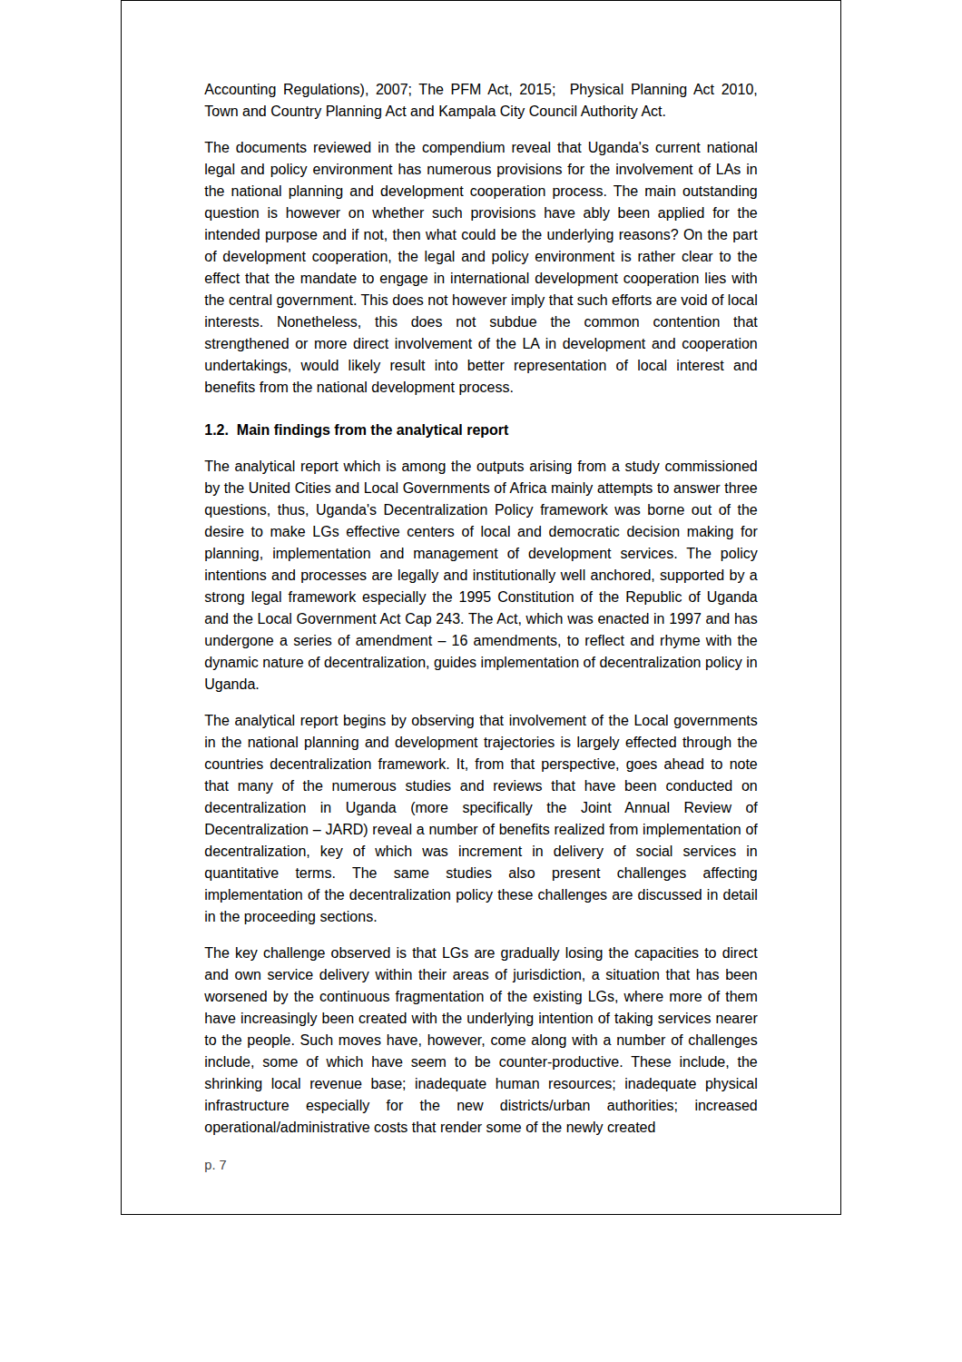Accounting Regulations), 2007; The PFM Act, 2015; Physical Planning Act 2010, Town and Country Planning Act and Kampala City Council Authority Act.
The documents reviewed in the compendium reveal that Uganda's current national legal and policy environment has numerous provisions for the involvement of LAs in the national planning and development cooperation process. The main outstanding question is however on whether such provisions have ably been applied for the intended purpose and if not, then what could be the underlying reasons? On the part of development cooperation, the legal and policy environment is rather clear to the effect that the mandate to engage in international development cooperation lies with the central government. This does not however imply that such efforts are void of local interests. Nonetheless, this does not subdue the common contention that strengthened or more direct involvement of the LA in development and cooperation undertakings, would likely result into better representation of local interest and benefits from the national development process.
1.2. Main findings from the analytical report
The analytical report which is among the outputs arising from a study commissioned by the United Cities and Local Governments of Africa mainly attempts to answer three questions, thus, Uganda's Decentralization Policy framework was borne out of the desire to make LGs effective centers of local and democratic decision making for planning, implementation and management of development services. The policy intentions and processes are legally and institutionally well anchored, supported by a strong legal framework especially the 1995 Constitution of the Republic of Uganda and the Local Government Act Cap 243. The Act, which was enacted in 1997 and has undergone a series of amendment – 16 amendments, to reflect and rhyme with the dynamic nature of decentralization, guides implementation of decentralization policy in Uganda.
The analytical report begins by observing that involvement of the Local governments in the national planning and development trajectories is largely effected through the countries decentralization framework. It, from that perspective, goes ahead to note that many of the numerous studies and reviews that have been conducted on decentralization in Uganda (more specifically the Joint Annual Review of Decentralization – JARD) reveal a number of benefits realized from implementation of decentralization, key of which was increment in delivery of social services in quantitative terms. The same studies also present challenges affecting implementation of the decentralization policy these challenges are discussed in detail in the proceeding sections.
The key challenge observed is that LGs are gradually losing the capacities to direct and own service delivery within their areas of jurisdiction, a situation that has been worsened by the continuous fragmentation of the existing LGs, where more of them have increasingly been created with the underlying intention of taking services nearer to the people. Such moves have, however, come along with a number of challenges include, some of which have seem to be counter-productive. These include, the shrinking local revenue base; inadequate human resources; inadequate physical infrastructure especially for the new districts/urban authorities; increased operational/administrative costs that render some of the newly created
p. 7